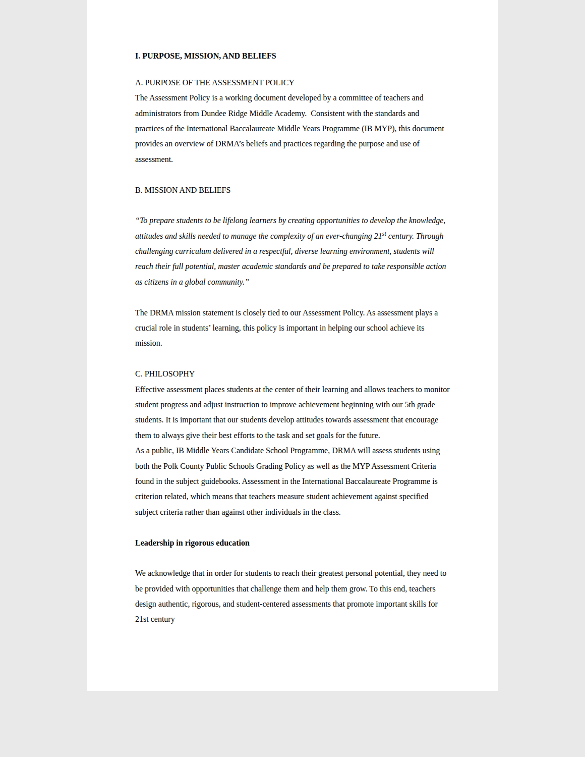I. PURPOSE, MISSION, AND BELIEFS
A. PURPOSE OF THE ASSESSMENT POLICY
The Assessment Policy is a working document developed by a committee of teachers and administrators from Dundee Ridge Middle Academy. Consistent with the standards and practices of the International Baccalaureate Middle Years Programme (IB MYP), this document provides an overview of DRMA’s beliefs and practices regarding the purpose and use of assessment.
B. MISSION AND BELIEFS
“To prepare students to be lifelong learners by creating opportunities to develop the knowledge, attitudes and skills needed to manage the complexity of an ever-changing 21st century. Through challenging curriculum delivered in a respectful, diverse learning environment, students will reach their full potential, master academic standards and be prepared to take responsible action as citizens in a global community.”
The DRMA mission statement is closely tied to our Assessment Policy. As assessment plays a crucial role in students’ learning, this policy is important in helping our school achieve its mission.
C. PHILOSOPHY
Effective assessment places students at the center of their learning and allows teachers to monitor student progress and adjust instruction to improve achievement beginning with our 5th grade students. It is important that our students develop attitudes towards assessment that encourage them to always give their best efforts to the task and set goals for the future.
As a public, IB Middle Years Candidate School Programme, DRMA will assess students using both the Polk County Public Schools Grading Policy as well as the MYP Assessment Criteria found in the subject guidebooks. Assessment in the International Baccalaureate Programme is criterion related, which means that teachers measure student achievement against specified subject criteria rather than against other individuals in the class.
Leadership in rigorous education
We acknowledge that in order for students to reach their greatest personal potential, they need to be provided with opportunities that challenge them and help them grow. To this end, teachers design authentic, rigorous, and student-centered assessments that promote important skills for 21st century